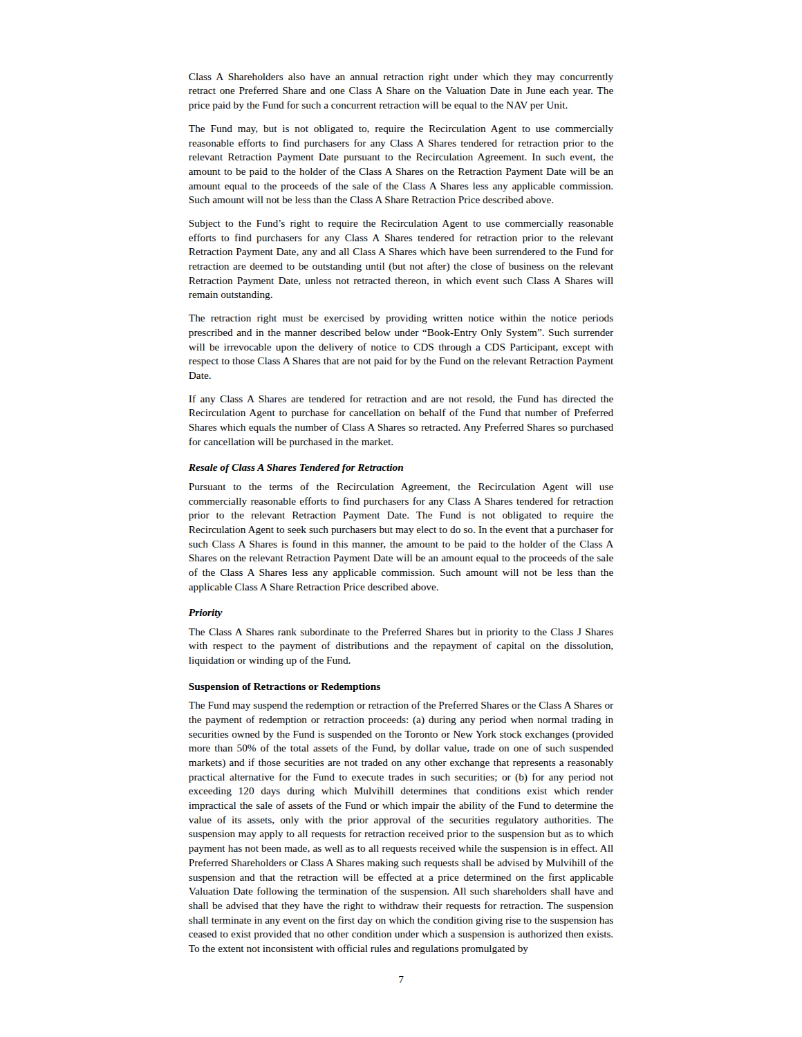Class A Shareholders also have an annual retraction right under which they may concurrently retract one Preferred Share and one Class A Share on the Valuation Date in June each year. The price paid by the Fund for such a concurrent retraction will be equal to the NAV per Unit.
The Fund may, but is not obligated to, require the Recirculation Agent to use commercially reasonable efforts to find purchasers for any Class A Shares tendered for retraction prior to the relevant Retraction Payment Date pursuant to the Recirculation Agreement. In such event, the amount to be paid to the holder of the Class A Shares on the Retraction Payment Date will be an amount equal to the proceeds of the sale of the Class A Shares less any applicable commission. Such amount will not be less than the Class A Share Retraction Price described above.
Subject to the Fund’s right to require the Recirculation Agent to use commercially reasonable efforts to find purchasers for any Class A Shares tendered for retraction prior to the relevant Retraction Payment Date, any and all Class A Shares which have been surrendered to the Fund for retraction are deemed to be outstanding until (but not after) the close of business on the relevant Retraction Payment Date, unless not retracted thereon, in which event such Class A Shares will remain outstanding.
The retraction right must be exercised by providing written notice within the notice periods prescribed and in the manner described below under “Book-Entry Only System”. Such surrender will be irrevocable upon the delivery of notice to CDS through a CDS Participant, except with respect to those Class A Shares that are not paid for by the Fund on the relevant Retraction Payment Date.
If any Class A Shares are tendered for retraction and are not resold, the Fund has directed the Recirculation Agent to purchase for cancellation on behalf of the Fund that number of Preferred Shares which equals the number of Class A Shares so retracted. Any Preferred Shares so purchased for cancellation will be purchased in the market.
Resale of Class A Shares Tendered for Retraction
Pursuant to the terms of the Recirculation Agreement, the Recirculation Agent will use commercially reasonable efforts to find purchasers for any Class A Shares tendered for retraction prior to the relevant Retraction Payment Date. The Fund is not obligated to require the Recirculation Agent to seek such purchasers but may elect to do so. In the event that a purchaser for such Class A Shares is found in this manner, the amount to be paid to the holder of the Class A Shares on the relevant Retraction Payment Date will be an amount equal to the proceeds of the sale of the Class A Shares less any applicable commission. Such amount will not be less than the applicable Class A Share Retraction Price described above.
Priority
The Class A Shares rank subordinate to the Preferred Shares but in priority to the Class J Shares with respect to the payment of distributions and the repayment of capital on the dissolution, liquidation or winding up of the Fund.
Suspension of Retractions or Redemptions
The Fund may suspend the redemption or retraction of the Preferred Shares or the Class A Shares or the payment of redemption or retraction proceeds: (a) during any period when normal trading in securities owned by the Fund is suspended on the Toronto or New York stock exchanges (provided more than 50% of the total assets of the Fund, by dollar value, trade on one of such suspended markets) and if those securities are not traded on any other exchange that represents a reasonably practical alternative for the Fund to execute trades in such securities; or (b) for any period not exceeding 120 days during which Mulvihill determines that conditions exist which render impractical the sale of assets of the Fund or which impair the ability of the Fund to determine the value of its assets, only with the prior approval of the securities regulatory authorities. The suspension may apply to all requests for retraction received prior to the suspension but as to which payment has not been made, as well as to all requests received while the suspension is in effect. All Preferred Shareholders or Class A Shares making such requests shall be advised by Mulvihill of the suspension and that the retraction will be effected at a price determined on the first applicable Valuation Date following the termination of the suspension. All such shareholders shall have and shall be advised that they have the right to withdraw their requests for retraction. The suspension shall terminate in any event on the first day on which the condition giving rise to the suspension has ceased to exist provided that no other condition under which a suspension is authorized then exists. To the extent not inconsistent with official rules and regulations promulgated by
7